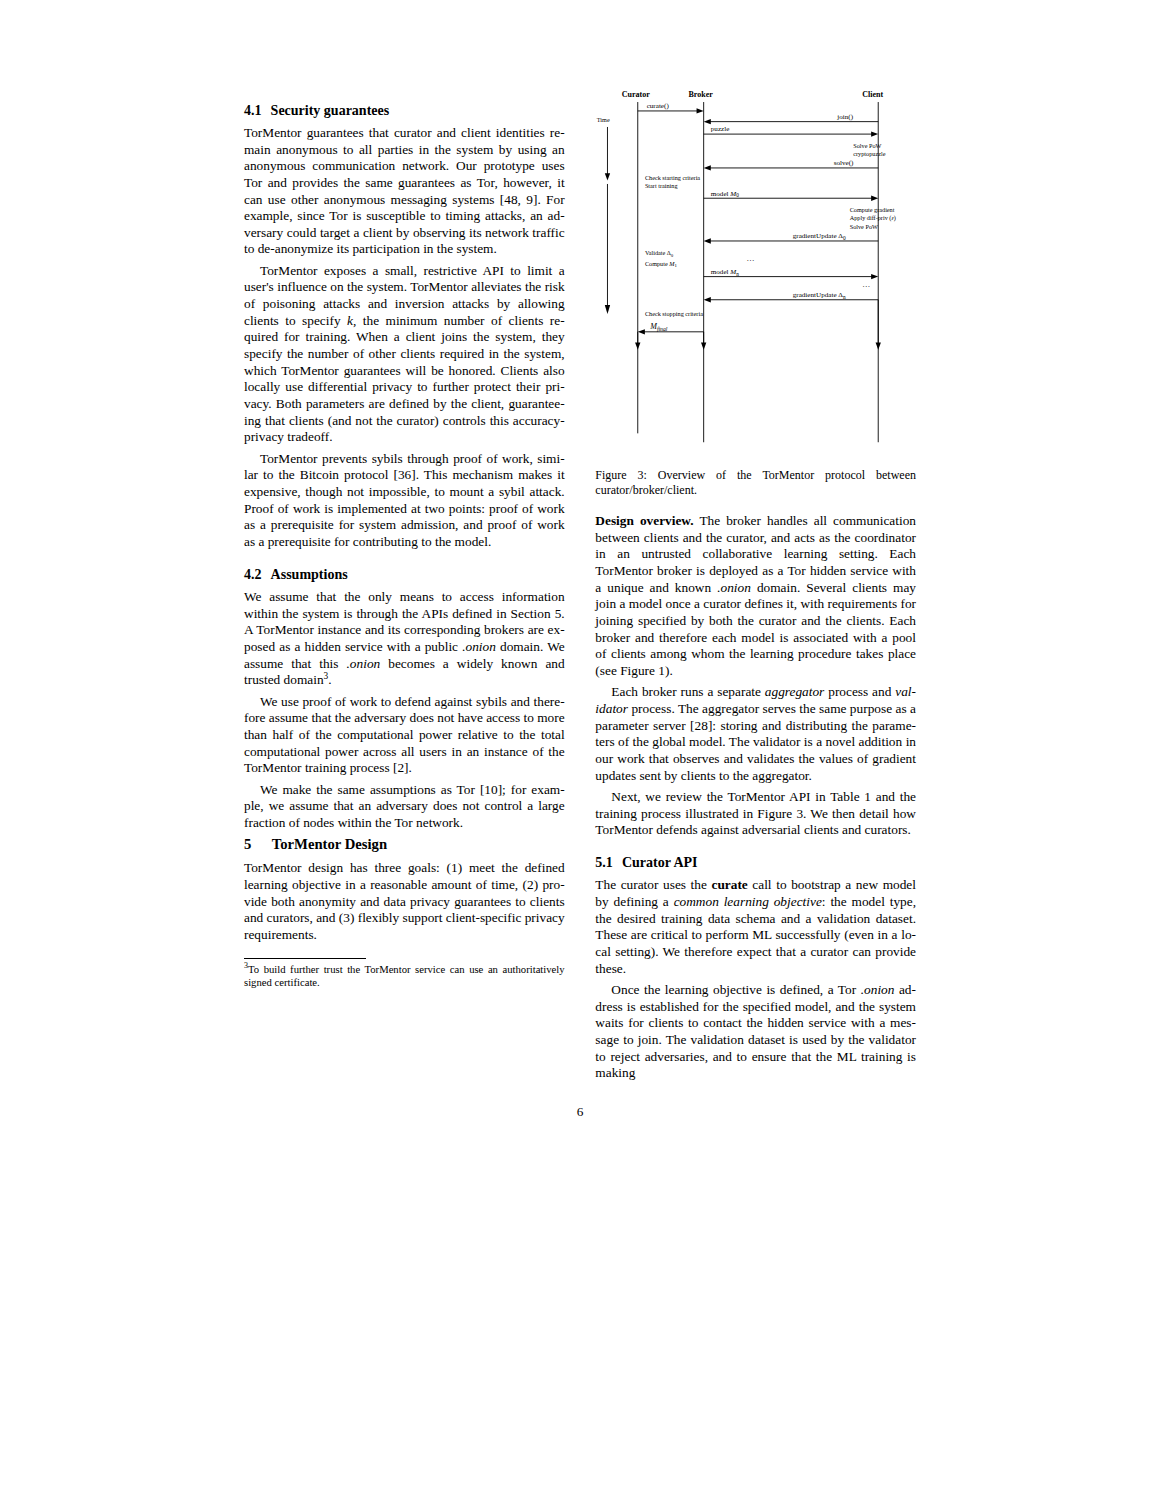4.1 Security guarantees
TorMentor guarantees that curator and client identities remain anonymous to all parties in the system by using an anonymous communication network. Our prototype uses Tor and provides the same guarantees as Tor, however, it can use other anonymous messaging systems [48, 9]. For example, since Tor is susceptible to timing attacks, an adversary could target a client by observing its network traffic to de-anonymize its participation in the system.
TorMentor exposes a small, restrictive API to limit a user's influence on the system. TorMentor alleviates the risk of poisoning attacks and inversion attacks by allowing clients to specify k, the minimum number of clients required for training. When a client joins the system, they specify the number of other clients required in the system, which TorMentor guarantees will be honored. Clients also locally use differential privacy to further protect their privacy. Both parameters are defined by the client, guaranteeing that clients (and not the curator) controls this accuracy-privacy tradeoff.
TorMentor prevents sybils through proof of work, similar to the Bitcoin protocol [36]. This mechanism makes it expensive, though not impossible, to mount a sybil attack. Proof of work is implemented at two points: proof of work as a prerequisite for system admission, and proof of work as a prerequisite for contributing to the model.
4.2 Assumptions
We assume that the only means to access information within the system is through the APIs defined in Section 5. A TorMentor instance and its corresponding brokers are exposed as a hidden service with a public .onion domain. We assume that this .onion becomes a widely known and trusted domain3.
We use proof of work to defend against sybils and therefore assume that the adversary does not have access to more than half of the computational power relative to the total computational power across all users in an instance of the TorMentor training process [2].
We make the same assumptions as Tor [10]; for example, we assume that an adversary does not control a large fraction of nodes within the Tor network.
5 TorMentor Design
TorMentor design has three goals: (1) meet the defined learning objective in a reasonable amount of time, (2) provide both anonymity and data privacy guarantees to clients and curators, and (3) flexibly support client-specific privacy requirements.
3To build further trust the TorMentor service can use an authoritatively signed certificate.
Curator Broker Client Time curate() join() puzzle Solve PoW cryptopuzzle solve() Check starting criteria Start training model M0 Compute gradient Apply diff-priv (ε) Solve PoW gradientUpdate Δ0 Validate Δ0 Compute M1 … model Mn … gradientUpdate Δn Check stopping criteria Mfinal
Figure 3: Overview of the TorMentor protocol between curator/broker/client.
Design overview. The broker handles all communication between clients and the curator, and acts as the coordinator in an untrusted collaborative learning setting. Each TorMentor broker is deployed as a Tor hidden service with a unique and known .onion domain. Several clients may join a model once a curator defines it, with requirements for joining specified by both the curator and the clients. Each broker and therefore each model is associated with a pool of clients among whom the learning procedure takes place (see Figure 1).
Each broker runs a separate aggregator process and validator process. The aggregator serves the same purpose as a parameter server [28]: storing and distributing the parameters of the global model. The validator is a novel addition in our work that observes and validates the values of gradient updates sent by clients to the aggregator.
Next, we review the TorMentor API in Table 1 and the training process illustrated in Figure 3. We then detail how TorMentor defends against adversarial clients and curators.
5.1 Curator API
The curator uses the curate call to bootstrap a new model by defining a common learning objective: the model type, the desired training data schema and a validation dataset. These are critical to perform ML successfully (even in a local setting). We therefore expect that a curator can provide these.
Once the learning objective is defined, a Tor .onion address is established for the specified model, and the system waits for clients to contact the hidden service with a message to join. The validation dataset is used by the validator to reject adversaries, and to ensure that the ML training is making
6